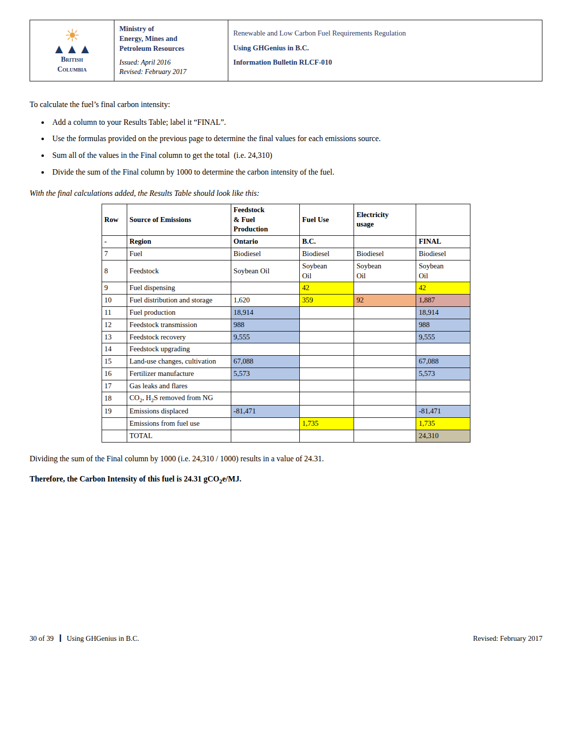| ☀ ▲▲▲ British Columbia | Ministry of Energy, Mines and Petroleum Resources Issued: April 2016 Revised: February 2017 | Renewable and Low Carbon Fuel Requirements Regulation Using GHGenius in B.C. Information Bulletin RLCF-010 |
To calculate the fuel’s final carbon intensity:
Add a column to your Results Table; label it “FINAL”.
Use the formulas provided on the previous page to determine the final values for each emissions source.
Sum all of the values in the Final column to get the total (i.e. 24,310)
Divide the sum of the Final column by 1000 to determine the carbon intensity of the fuel.
With the final calculations added, the Results Table should look like this:
| Row | Source of Emissions | Feedstock & Fuel Production | Fuel Use | Electricity usage | |
| --- | --- | --- | --- | --- | --- |
| - | Region | Ontario | B.C. | | FINAL |
| 7 | Fuel | Biodiesel | Biodiesel | Biodiesel | Biodiesel |
| 8 | Feedstock | Soybean Oil | Soybean Oil | Soybean Oil | Soybean Oil |
| 9 | Fuel dispensing | | 42 | | 42 |
| 10 | Fuel distribution and storage | 1,620 | 359 | 92 | 1,887 |
| 11 | Fuel production | 18,914 | | | 18,914 |
| 12 | Feedstock transmission | 988 | | | 988 |
| 13 | Feedstock recovery | 9,555 | | | 9,555 |
| 14 | Feedstock upgrading | | | | |
| 15 | Land-use changes, cultivation | 67,088 | | | 67,088 |
| 16 | Fertilizer manufacture | 5,573 | | | 5,573 |
| 17 | Gas leaks and flares | | | | |
| 18 | CO 2 , H 2 S removed from NG | | | | |
| 19 | Emissions displaced | -81,471 | | | -81,471 |
| | Emissions from fuel use | | 1,735 | | 1,735 |
| | TOTAL | | | | 24,310 |
Dividing the sum of the Final column by 1000 (i.e. 24,310 / 1000) results in a value of 24.31.
Therefore, the Carbon Intensity of this fuel is 24.31 gCO2e/MJ.
30 of 39 Using GHGenius in B.C. Revised: February 2017